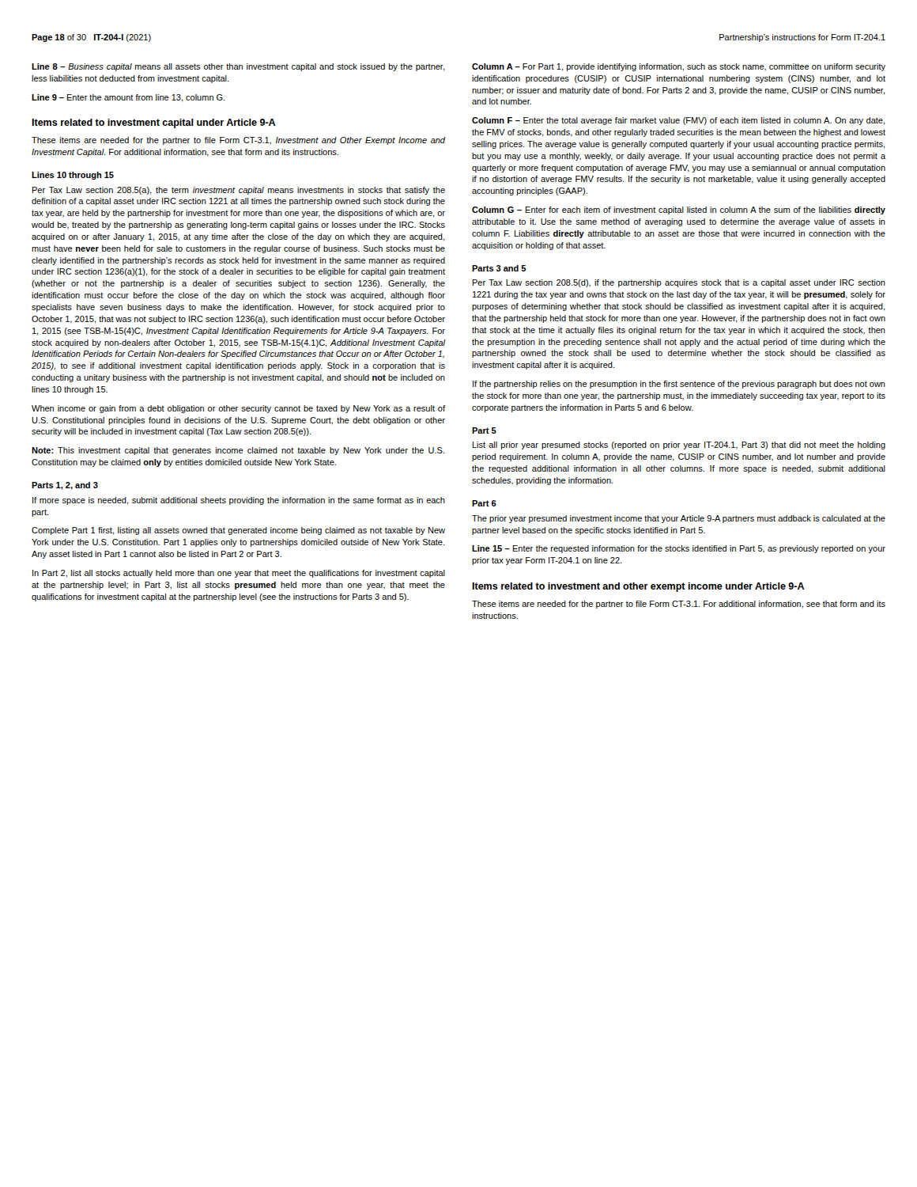Page 18 of 30 IT-204-I (2021)
Partnership’s instructions for Form IT-204.1
Line 8 – Business capital means all assets other than investment capital and stock issued by the partner, less liabilities not deducted from investment capital.
Line 9 – Enter the amount from line 13, column G.
Items related to investment capital under Article 9-A
These items are needed for the partner to file Form CT-3.1, Investment and Other Exempt Income and Investment Capital. For additional information, see that form and its instructions.
Lines 10 through 15
Per Tax Law section 208.5(a), the term investment capital means investments in stocks that satisfy the definition of a capital asset under IRC section 1221 at all times the partnership owned such stock during the tax year, are held by the partnership for investment for more than one year, the dispositions of which are, or would be, treated by the partnership as generating long-term capital gains or losses under the IRC. Stocks acquired on or after January 1, 2015, at any time after the close of the day on which they are acquired, must have never been held for sale to customers in the regular course of business. Such stocks must be clearly identified in the partnership’s records as stock held for investment in the same manner as required under IRC section 1236(a)(1), for the stock of a dealer in securities to be eligible for capital gain treatment (whether or not the partnership is a dealer of securities subject to section 1236). Generally, the identification must occur before the close of the day on which the stock was acquired, although floor specialists have seven business days to make the identification. However, for stock acquired prior to October 1, 2015, that was not subject to IRC section 1236(a), such identification must occur before October 1, 2015 (see TSB-M-15(4)C, Investment Capital Identification Requirements for Article 9-A Taxpayers. For stock acquired by non-dealers after October 1, 2015, see TSB-M-15(4.1)C, Additional Investment Capital Identification Periods for Certain Non-dealers for Specified Circumstances that Occur on or After October 1, 2015), to see if additional investment capital identification periods apply. Stock in a corporation that is conducting a unitary business with the partnership is not investment capital, and should not be included on lines 10 through 15.
When income or gain from a debt obligation or other security cannot be taxed by New York as a result of U.S. Constitutional principles found in decisions of the U.S. Supreme Court, the debt obligation or other security will be included in investment capital (Tax Law section 208.5(e)).
Note: This investment capital that generates income claimed not taxable by New York under the U.S. Constitution may be claimed only by entities domiciled outside New York State.
Parts 1, 2, and 3
If more space is needed, submit additional sheets providing the information in the same format as in each part.
Complete Part 1 first, listing all assets owned that generated income being claimed as not taxable by New York under the U.S. Constitution. Part 1 applies only to partnerships domiciled outside of New York State. Any asset listed in Part 1 cannot also be listed in Part 2 or Part 3.
In Part 2, list all stocks actually held more than one year that meet the qualifications for investment capital at the partnership level; in Part 3, list all stocks presumed held more than one year, that meet the qualifications for investment capital at the partnership level (see the instructions for Parts 3 and 5).
Column A – For Part 1, provide identifying information, such as stock name, committee on uniform security identification procedures (CUSIP) or CUSIP international numbering system (CINS) number, and lot number; or issuer and maturity date of bond. For Parts 2 and 3, provide the name, CUSIP or CINS number, and lot number.
Column F – Enter the total average fair market value (FMV) of each item listed in column A. On any date, the FMV of stocks, bonds, and other regularly traded securities is the mean between the highest and lowest selling prices. The average value is generally computed quarterly if your usual accounting practice permits, but you may use a monthly, weekly, or daily average. If your usual accounting practice does not permit a quarterly or more frequent computation of average FMV, you may use a semiannual or annual computation if no distortion of average FMV results. If the security is not marketable, value it using generally accepted accounting principles (GAAP).
Column G – Enter for each item of investment capital listed in column A the sum of the liabilities directly attributable to it. Use the same method of averaging used to determine the average value of assets in column F. Liabilities directly attributable to an asset are those that were incurred in connection with the acquisition or holding of that asset.
Parts 3 and 5
Per Tax Law section 208.5(d), if the partnership acquires stock that is a capital asset under IRC section 1221 during the tax year and owns that stock on the last day of the tax year, it will be presumed, solely for purposes of determining whether that stock should be classified as investment capital after it is acquired, that the partnership held that stock for more than one year. However, if the partnership does not in fact own that stock at the time it actually files its original return for the tax year in which it acquired the stock, then the presumption in the preceding sentence shall not apply and the actual period of time during which the partnership owned the stock shall be used to determine whether the stock should be classified as investment capital after it is acquired.
If the partnership relies on the presumption in the first sentence of the previous paragraph but does not own the stock for more than one year, the partnership must, in the immediately succeeding tax year, report to its corporate partners the information in Parts 5 and 6 below.
Part 5
List all prior year presumed stocks (reported on prior year IT-204.1, Part 3) that did not meet the holding period requirement. In column A, provide the name, CUSIP or CINS number, and lot number and provide the requested additional information in all other columns. If more space is needed, submit additional schedules, providing the information.
Part 6
The prior year presumed investment income that your Article 9-A partners must addback is calculated at the partner level based on the specific stocks identified in Part 5.
Line 15 – Enter the requested information for the stocks identified in Part 5, as previously reported on your prior tax year Form IT-204.1 on line 22.
Items related to investment and other exempt income under Article 9-A
These items are needed for the partner to file Form CT-3.1. For additional information, see that form and its instructions.